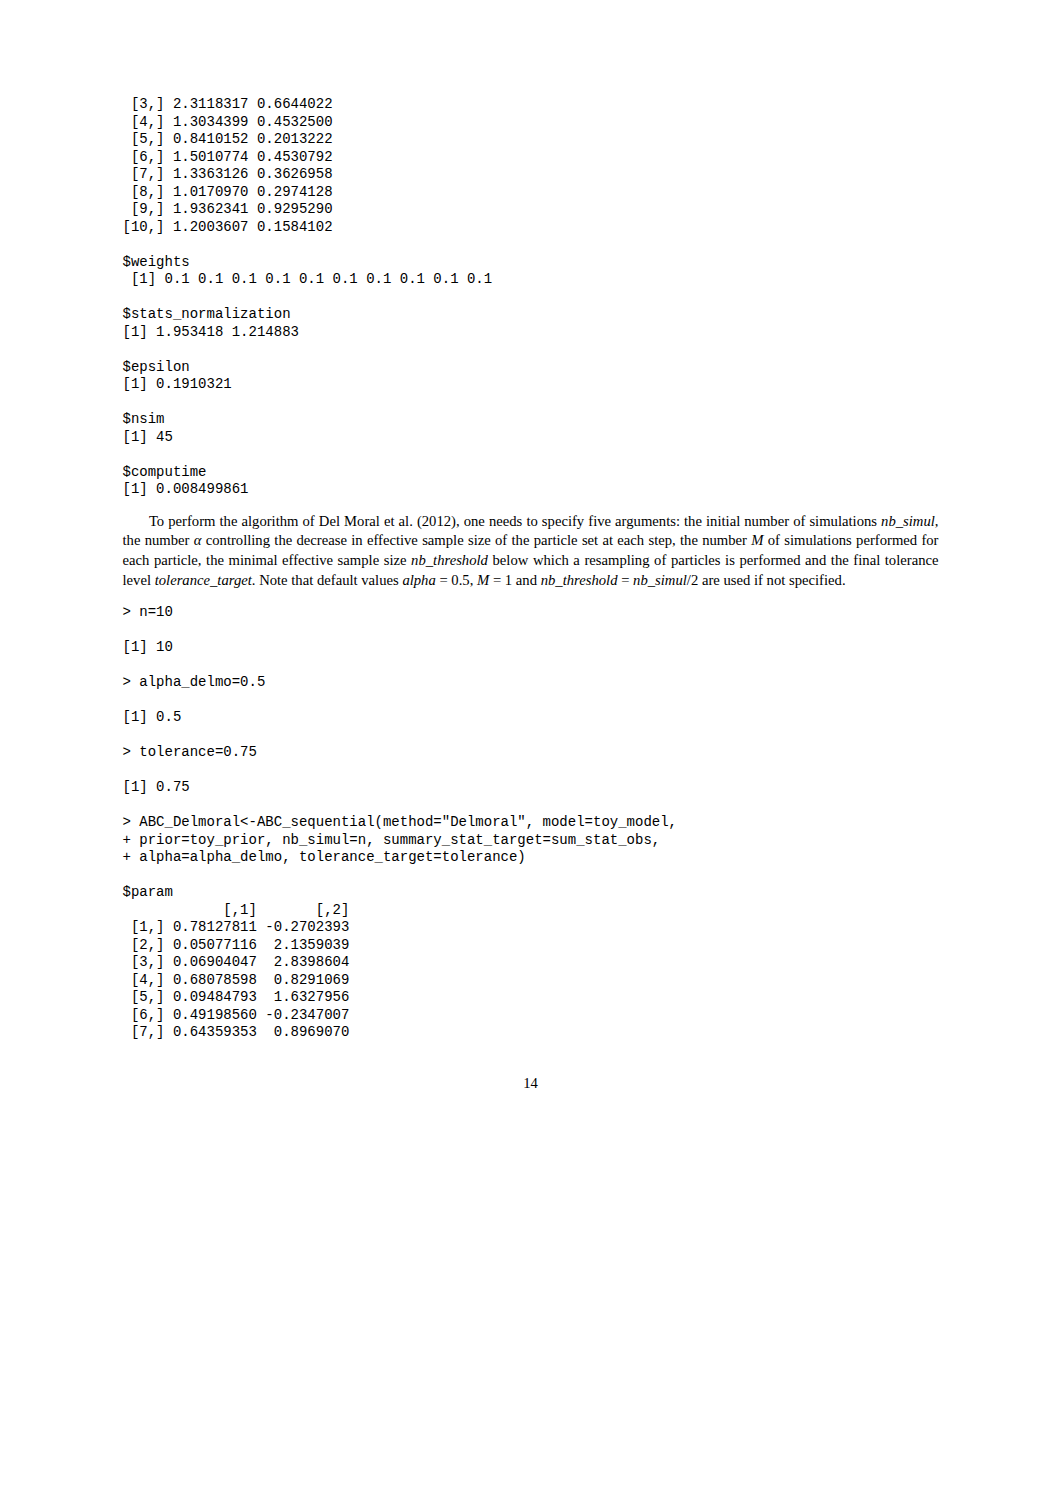[3,] 2.3118317 0.6644022
 [4,] 1.3034399 0.4532500
 [5,] 0.8410152 0.2013222
 [6,] 1.5010774 0.4530792
 [7,] 1.3363126 0.3626958
 [8,] 1.0170970 0.2974128
 [9,] 1.9362341 0.9295290
[10,] 1.2003607 0.1584102

$weights
 [1] 0.1 0.1 0.1 0.1 0.1 0.1 0.1 0.1 0.1 0.1

$stats_normalization
[1] 1.953418 1.214883

$epsilon
[1] 0.1910321

$nsim
[1] 45

$computime
[1] 0.008499861
To perform the algorithm of Del Moral et al. (2012), one needs to specify five arguments: the initial number of simulations nb_simul, the number α controlling the decrease in effective sample size of the particle set at each step, the number M of simulations performed for each particle, the minimal effective sample size nb_threshold below which a resampling of particles is performed and the final tolerance level tolerance_target. Note that default values alpha = 0.5, M = 1 and nb_threshold = nb_simul/2 are used if not specified.
> n=10

[1] 10

> alpha_delmo=0.5

[1] 0.5

> tolerance=0.75

[1] 0.75

> ABC_Delmoral<-ABC_sequential(method="Delmoral", model=toy_model,
+ prior=toy_prior, nb_simul=n, summary_stat_target=sum_stat_obs,
+ alpha=alpha_delmo, tolerance_target=tolerance)

$param
            [,1]       [,2]
 [1,] 0.78127811 -0.2702393
 [2,] 0.05077116  2.1359039
 [3,] 0.06904047  2.8398604
 [4,] 0.68078598  0.8291069
 [5,] 0.09484793  1.6327956
 [6,] 0.49198560 -0.2347007
 [7,] 0.64359353  0.8969070
14